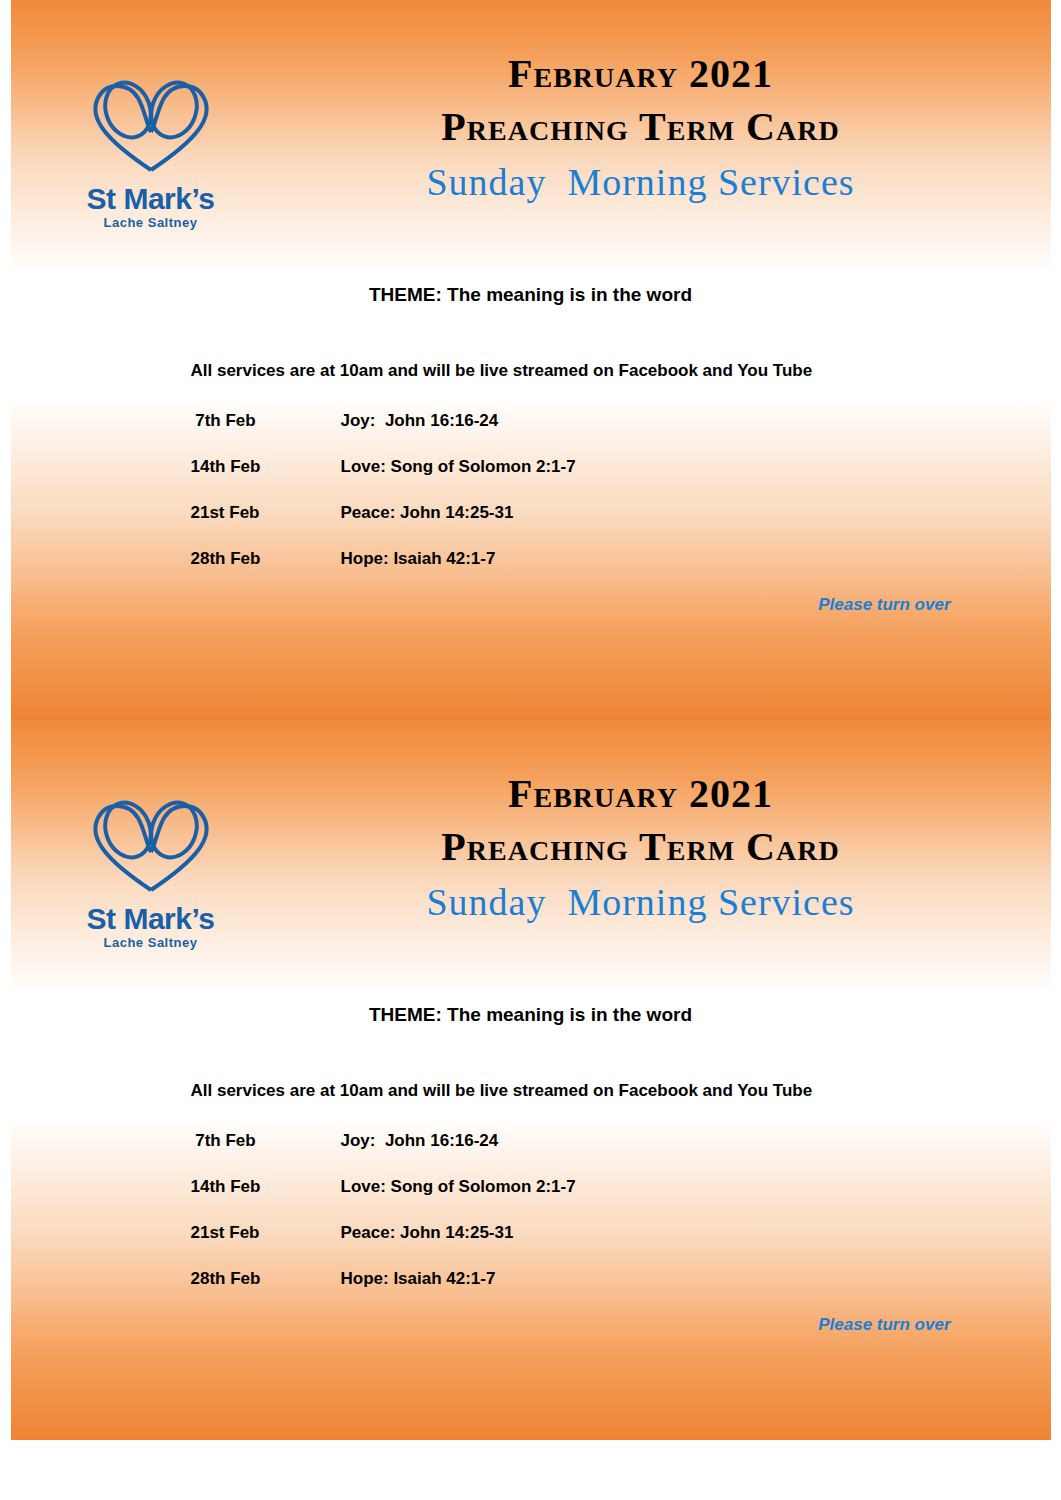St Mark’s
Lache Saltney
February 2021
Preaching Term Card
Sunday Morning Services
THEME: The meaning is in the word
All services are at 10am and will be live streamed on Facebook and You Tube
| 7th Feb | Joy: John 16:16-24 |
| 14th Feb | Love: Song of Solomon 2:1-7 |
| 21st Feb | Peace: John 14:25-31 |
| 28th Feb | Hope: Isaiah 42:1-7 |
Please turn over
St Mark’s
Lache Saltney
February 2021
Preaching Term Card
Sunday Morning Services
THEME: The meaning is in the word
All services are at 10am and will be live streamed on Facebook and You Tube
| 7th Feb | Joy: John 16:16-24 |
| 14th Feb | Love: Song of Solomon 2:1-7 |
| 21st Feb | Peace: John 14:25-31 |
| 28th Feb | Hope: Isaiah 42:1-7 |
Please turn over